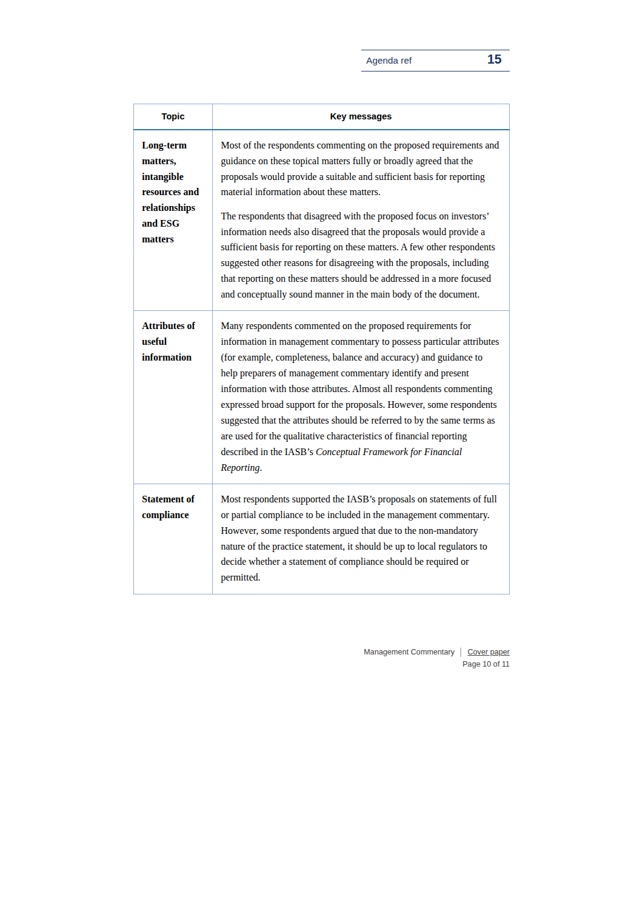Agenda ref 15
| Topic | Key messages |
| --- | --- |
| Long-term matters, intangible resources and relationships and ESG matters | Most of the respondents commenting on the proposed requirements and guidance on these topical matters fully or broadly agreed that the proposals would provide a suitable and sufficient basis for reporting material information about these matters. The respondents that disagreed with the proposed focus on investors’ information needs also disagreed that the proposals would provide a sufficient basis for reporting on these matters. A few other respondents suggested other reasons for disagreeing with the proposals, including that reporting on these matters should be addressed in a more focused and conceptually sound manner in the main body of the document. |
| Attributes of useful information | Many respondents commented on the proposed requirements for information in management commentary to possess particular attributes (for example, completeness, balance and accuracy) and guidance to help preparers of management commentary identify and present information with those attributes. Almost all respondents commenting expressed broad support for the proposals. However, some respondents suggested that the attributes should be referred to by the same terms as are used for the qualitative characteristics of financial reporting described in the IASB’s Conceptual Framework for Financial Reporting . |
| Statement of compliance | Most respondents supported the IASB’s proposals on statements of full or partial compliance to be included in the management commentary. However, some respondents argued that due to the non-mandatory nature of the practice statement, it should be up to local regulators to decide whether a statement of compliance should be required or permitted. |
Management Commentary│Cover paper
Page 10 of 11